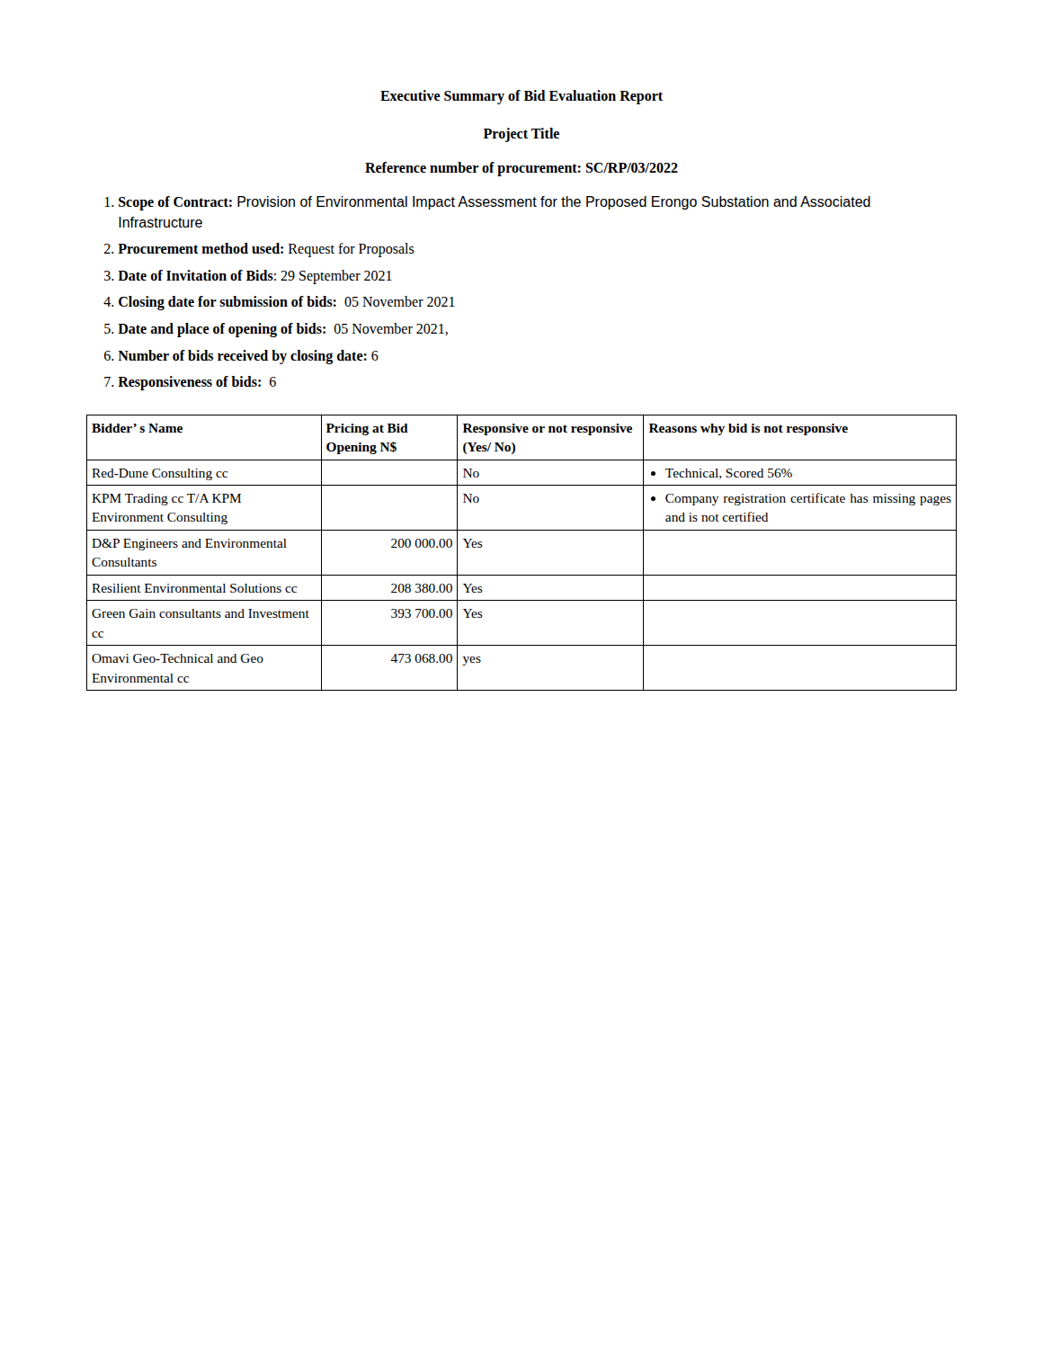Executive Summary of Bid Evaluation Report
Project Title
Reference number of procurement: SC/RP/03/2022
Scope of Contract: Provision of Environmental Impact Assessment for the Proposed Erongo Substation and Associated Infrastructure
Procurement method used: Request for Proposals
Date of Invitation of Bids: 29 September 2021
Closing date for submission of bids: 05 November 2021
Date and place of opening of bids: 05 November 2021,
Number of bids received by closing date: 6
Responsiveness of bids: 6
| Bidder’ s Name | Pricing at Bid Opening N$ | Responsive or not responsive (Yes/ No) | Reasons why bid is not responsive |
| --- | --- | --- | --- |
| Red-Dune Consulting cc | | No | Technical, Scored 56% |
| KPM Trading cc T/A KPM Environment Consulting | | No | Company registration certificate has missing pages and is not certified |
| D&P Engineers and Environmental Consultants | 200 000.00 | Yes | |
| Resilient Environmental Solutions cc | 208 380.00 | Yes | |
| Green Gain consultants and Investment cc | 393 700.00 | Yes | |
| Omavi Geo-Technical and Geo Environmental cc | 473 068.00 | yes | |